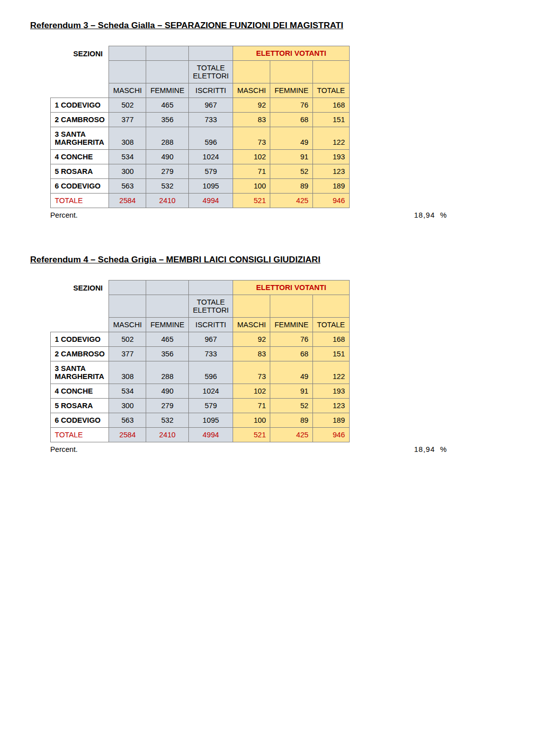Referendum 3 – Scheda Gialla – SEPARAZIONE FUNZIONI DEI MAGISTRATI
| SEZIONI | | | | ELETTORI VOTANTI |
| | | | TOTALE ELETTORI | | | |
| | MASCHI | FEMMINE | ISCRITTI | MASCHI | FEMMINE | TOTALE |
| 1 CODEVIGO | 502 | 465 | 967 | 92 | 76 | 168 |
| 2 CAMBROSO | 377 | 356 | 733 | 83 | 68 | 151 |
| 3 SANTA MARGHERITA | 308 | 288 | 596 | 73 | 49 | 122 |
| 4 CONCHE | 534 | 490 | 1024 | 102 | 91 | 193 |
| 5 ROSARA | 300 | 279 | 579 | 71 | 52 | 123 |
| 6 CODEVIGO | 563 | 532 | 1095 | 100 | 89 | 189 |
| TOTALE | 2584 | 2410 | 4994 | 521 | 425 | 946 |
Percent. 18,94 %
Referendum 4 – Scheda Grigia – MEMBRI LAICI CONSIGLI GIUDIZIARI
| SEZIONI | | | | ELETTORI VOTANTI |
| | | | TOTALE ELETTORI | | | |
| | MASCHI | FEMMINE | ISCRITTI | MASCHI | FEMMINE | TOTALE |
| 1 CODEVIGO | 502 | 465 | 967 | 92 | 76 | 168 |
| 2 CAMBROSO | 377 | 356 | 733 | 83 | 68 | 151 |
| 3 SANTA MARGHERITA | 308 | 288 | 596 | 73 | 49 | 122 |
| 4 CONCHE | 534 | 490 | 1024 | 102 | 91 | 193 |
| 5 ROSARA | 300 | 279 | 579 | 71 | 52 | 123 |
| 6 CODEVIGO | 563 | 532 | 1095 | 100 | 89 | 189 |
| TOTALE | 2584 | 2410 | 4994 | 521 | 425 | 946 |
Percent. 18,94 %